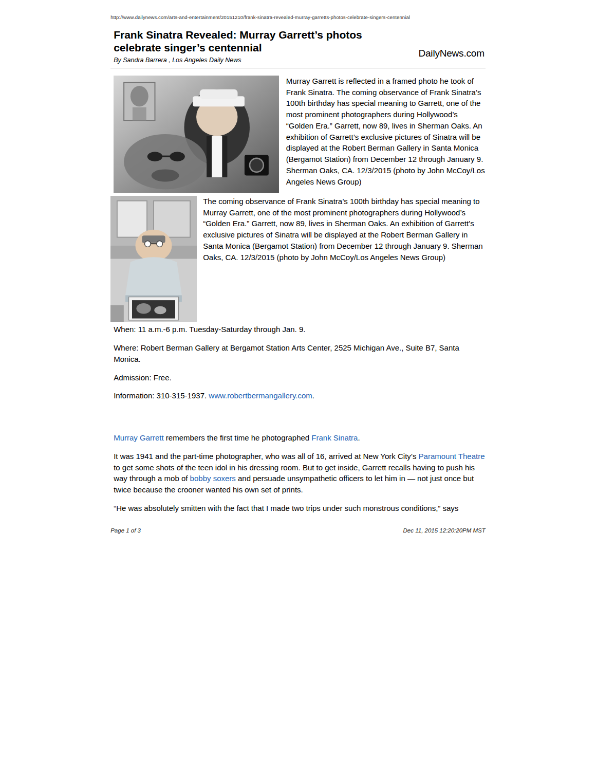http://www.dailynews.com/arts-and-entertainment/20151210/frank-sinatra-revealed-murray-garretts-photos-celebrate-singers-centennial
Frank Sinatra Revealed: Murray Garrett’s photos celebrate singer’s centennial
By Sandra Barrera , Los Angeles Daily News
DailyNews.com
Murray Garrett is reflected in a framed photo he took of Frank Sinatra. The coming observance of Frank Sinatra’s 100th birthday has special meaning to Garrett, one of the most prominent photographers during Hollywood’s “Golden Era.” Garrett, now 89, lives in Sherman Oaks. An exhibition of Garrett’s exclusive pictures of Sinatra will be displayed at the Robert Berman Gallery in Santa Monica (Bergamot Station) from December 12 through January 9. Sherman Oaks, CA. 12/3/2015 (photo by John McCoy/Los Angeles News Group)
The coming observance of Frank Sinatra’s 100th birthday has special meaning to Murray Garrett, one of the most prominent photographers during Hollywood’s “Golden Era.” Garrett, now 89, lives in Sherman Oaks. An exhibition of Garrett’s exclusive pictures of Sinatra will be displayed at the Robert Berman Gallery in Santa Monica (Bergamot Station) from December 12 through January 9. Sherman Oaks, CA. 12/3/2015 (photo by John McCoy/Los Angeles News Group)
When: 11 a.m.-6 p.m. Tuesday-Saturday through Jan. 9.
Where: Robert Berman Gallery at Bergamot Station Arts Center, 2525 Michigan Ave., Suite B7, Santa Monica.
Admission: Free.
Information: 310-315-1937. www.robertbermangallery.com.
Murray Garrett remembers the first time he photographed Frank Sinatra.
It was 1941 and the part-time photographer, who was all of 16, arrived at New York City’s Paramount Theatre to get some shots of the teen idol in his dressing room. But to get inside, Garrett recalls having to push his way through a mob of bobby soxers and persuade unsympathetic officers to let him in — not just once but twice because the crooner wanted his own set of prints.
“He was absolutely smitten with the fact that I made two trips under such monstrous conditions,” says
Page 1 of 3 Dec 11, 2015 12:20:20PM MST